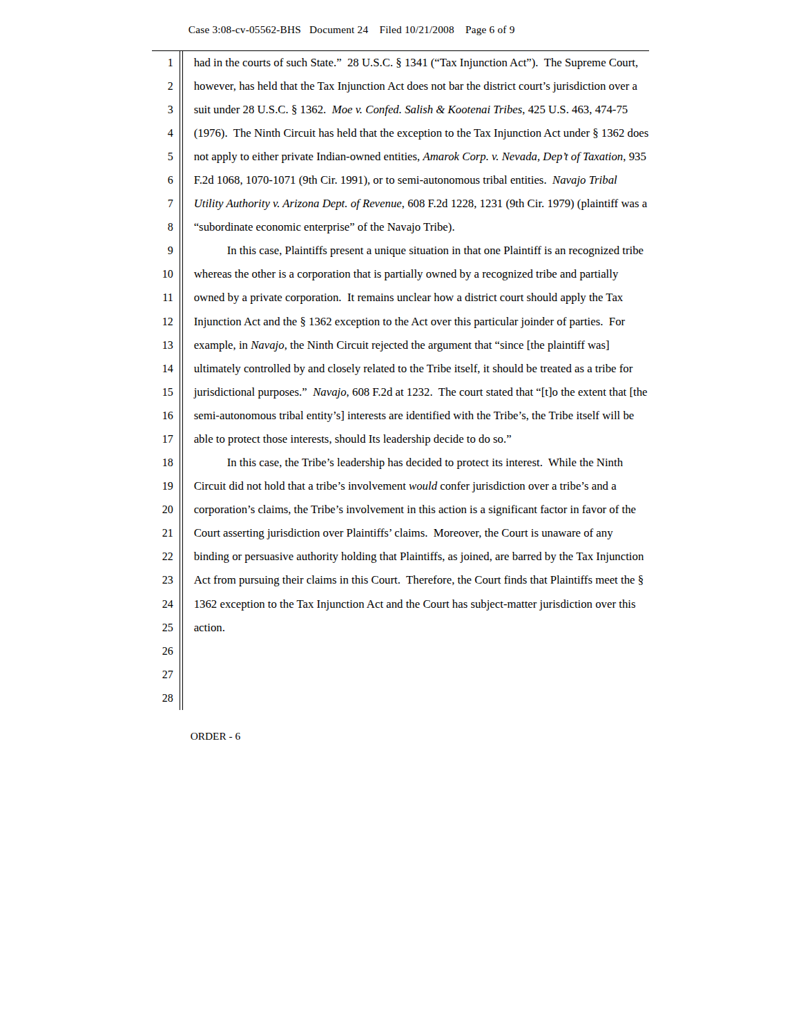Case 3:08-cv-05562-BHS Document 24 Filed 10/21/2008 Page 6 of 9
1
2
3
4
5
6
7
8
9
10
11
12
13
14
15
16
17
18
19
20
21
22
23
24
25
26
27
28
had in the courts of such State.” 28 U.S.C. § 1341 (“Tax Injunction Act”). The Supreme Court, however, has held that the Tax Injunction Act does not bar the district court’s jurisdiction over a suit under 28 U.S.C. § 1362. Moe v. Confed. Salish & Kootenai Tribes, 425 U.S. 463, 474-75 (1976). The Ninth Circuit has held that the exception to the Tax Injunction Act under § 1362 does not apply to either private Indian-owned entities, Amarok Corp. v. Nevada, Dep’t of Taxation, 935 F.2d 1068, 1070-1071 (9th Cir. 1991), or to semi-autonomous tribal entities. Navajo Tribal Utility Authority v. Arizona Dept. of Revenue, 608 F.2d 1228, 1231 (9th Cir. 1979) (plaintiff was a “subordinate economic enterprise” of the Navajo Tribe).
In this case, Plaintiffs present a unique situation in that one Plaintiff is an recognized tribe whereas the other is a corporation that is partially owned by a recognized tribe and partially owned by a private corporation. It remains unclear how a district court should apply the Tax Injunction Act and the § 1362 exception to the Act over this particular joinder of parties. For example, in Navajo, the Ninth Circuit rejected the argument that “since [the plaintiff was] ultimately controlled by and closely related to the Tribe itself, it should be treated as a tribe for jurisdictional purposes.” Navajo, 608 F.2d at 1232. The court stated that “[t]o the extent that [the semi-autonomous tribal entity’s] interests are identified with the Tribe’s, the Tribe itself will be able to protect those interests, should Its leadership decide to do so.”
In this case, the Tribe’s leadership has decided to protect its interest. While the Ninth Circuit did not hold that a tribe’s involvement would confer jurisdiction over a tribe’s and a corporation’s claims, the Tribe’s involvement in this action is a significant factor in favor of the Court asserting jurisdiction over Plaintiffs’ claims. Moreover, the Court is unaware of any binding or persuasive authority holding that Plaintiffs, as joined, are barred by the Tax Injunction Act from pursuing their claims in this Court. Therefore, the Court finds that Plaintiffs meet the § 1362 exception to the Tax Injunction Act and the Court has subject-matter jurisdiction over this action.
ORDER - 6